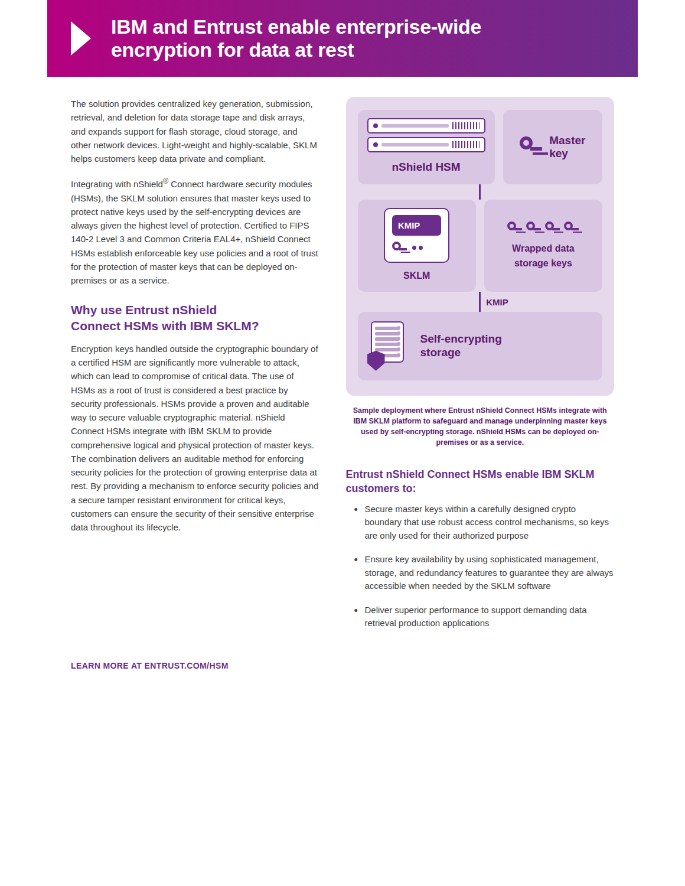IBM and Entrust enable enterprise-wide
encryption for data at rest
The solution provides centralized key generation, submission, retrieval, and deletion for data storage tape and disk arrays, and expands support for flash storage, cloud storage, and other network devices. Light-weight and highly-scalable, SKLM helps customers keep data private and compliant.
Integrating with nShield® Connect hardware security modules (HSMs), the SKLM solution ensures that master keys used to protect native keys used by the self-encrypting devices are always given the highest level of protection. Certified to FIPS 140-2 Level 3 and Common Criteria EAL4+, nShield Connect HSMs establish enforceable key use policies and a root of trust for the protection of master keys that can be deployed on-premises or as a service.
Why use Entrust nShield
Connect HSMs with IBM SKLM?
Encryption keys handled outside the cryptographic boundary of a certified HSM are significantly more vulnerable to attack, which can lead to compromise of critical data. The use of HSMs as a root of trust is considered a best practice by security professionals. HSMs provide a proven and auditable way to secure valuable cryptographic material. nShield Connect HSMs integrate with IBM SKLM to provide comprehensive logical and physical protection of master keys. The combination delivers an auditable method for enforcing security policies for the protection of growing enterprise data at rest. By providing a mechanism to enforce security policies and a secure tamper resistant environment for critical keys, customers can ensure the security of their sensitive enterprise data throughout its lifecycle.
nShield HSM
Master
key
KMIP
SKLM
Wrapped data
storage keys
KMIP
Self-encrypting
storage
Sample deployment where Entrust nShield Connect HSMs integrate with IBM SKLM platform to safeguard and manage underpinning master keys used by self-encrypting storage. nShield HSMs can be deployed on-premises or as a service.
Entrust nShield Connect HSMs enable IBM SKLM customers to:
Secure master keys within a carefully designed crypto boundary that use robust access control mechanisms, so keys are only used for their authorized purpose
Ensure key availability by using sophisticated management, storage, and redundancy features to guarantee they are always accessible when needed by the SKLM software
Deliver superior performance to support demanding data retrieval production applications
LEARN MORE AT ENTRUST.COM/HSM